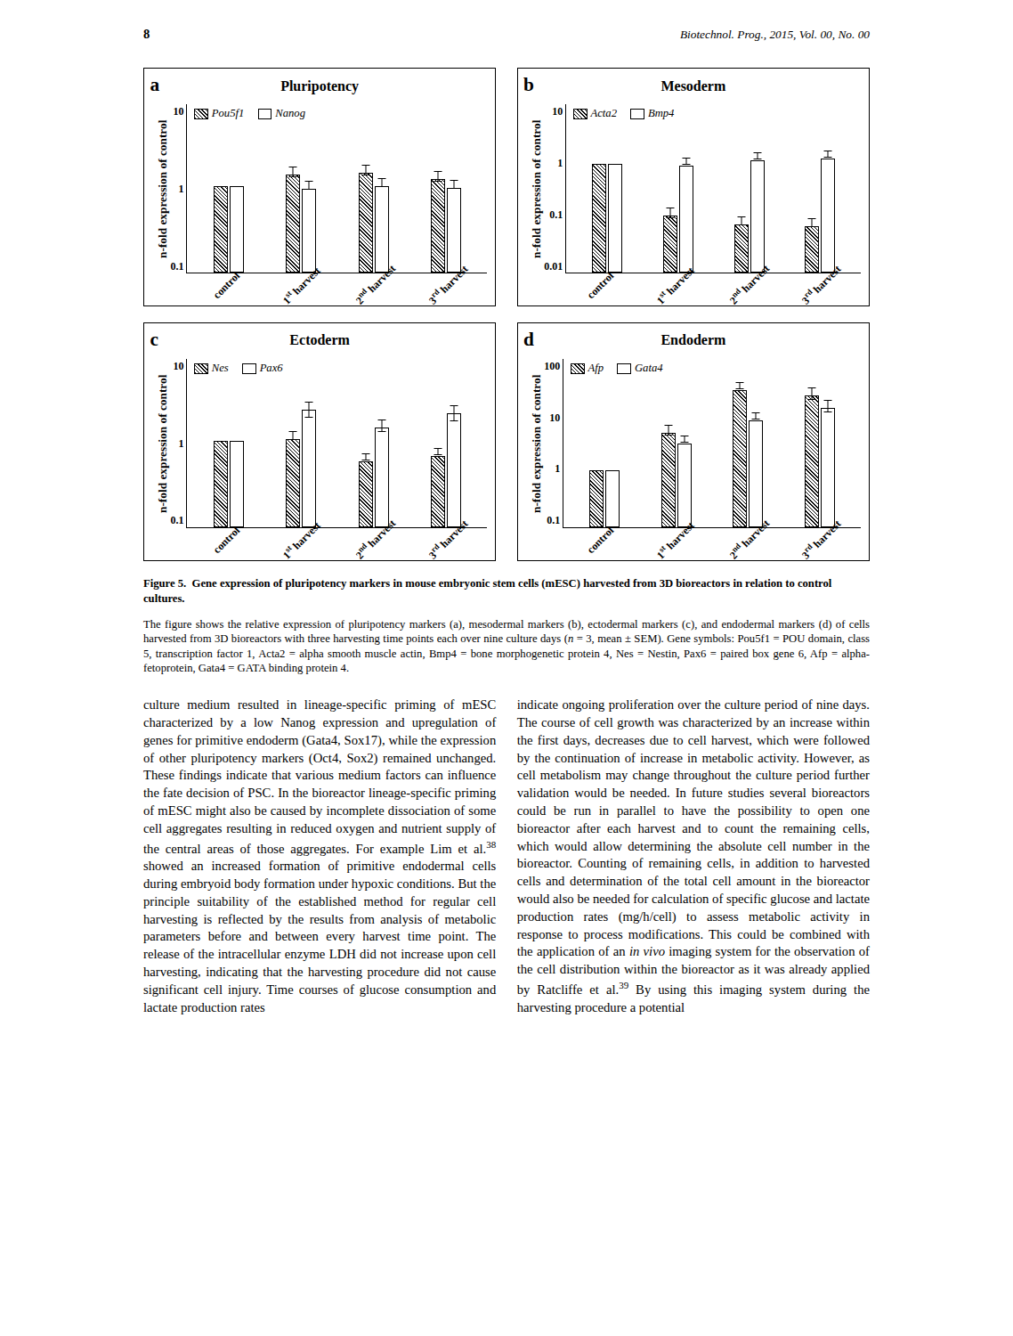8 Biotechnol. Prog., 2015, Vol. 00, No. 00
a
Pluripotency
n-fold expression of control
10 1 0.1
Pou5f1 Nanog
control 1st harvest 2nd harvest 3rd harvest
b
Mesoderm
n-fold expression of control
10 1 0.1 0.01
Acta2 Bmp4
control 1st harvest 2nd harvest 3rd harvest
c
Ectoderm
n-fold expression of control
10 1 0.1
Nes Pax6
control 1st harvest 2nd harvest 3rd harvest
d
Endoderm
n-fold expression of control
100 10 1 0.1
Afp Gata4
control 1st harvest 2nd harvest 3rd harvest
Figure 5. Gene expression of pluripotency markers in mouse embryonic stem cells (mESC) harvested from 3D bioreactors in relation to control cultures.
The figure shows the relative expression of pluripotency markers (a), mesodermal markers (b), ectodermal markers (c), and endodermal markers (d) of cells harvested from 3D bioreactors with three harvesting time points each over nine culture days (n = 3, mean ± SEM). Gene symbols: Pou5f1 = POU domain, class 5, transcription factor 1, Acta2 = alpha smooth muscle actin, Bmp4 = bone morphogenetic protein 4, Nes = Nestin, Pax6 = paired box gene 6, Afp = alpha-fetoprotein, Gata4 = GATA binding protein 4.
culture medium resulted in lineage-specific priming of mESC characterized by a low Nanog expression and upregulation of genes for primitive endoderm (Gata4, Sox17), while the expression of other pluripotency markers (Oct4, Sox2) remained unchanged. These findings indicate that various medium factors can influence the fate decision of PSC. In the bioreactor lineage-specific priming of mESC might also be caused by incomplete dissociation of some cell aggregates resulting in reduced oxygen and nutrient supply of the central areas of those aggregates. For example Lim et al.38 showed an increased formation of primitive endodermal cells during embryoid body formation under hypoxic conditions. But the principle suitability of the established method for regular cell harvesting is reflected by the results from analysis of metabolic parameters before and between every harvest time point. The release of the intracellular enzyme LDH did not increase upon cell harvesting, indicating that the harvesting procedure did not cause significant cell injury. Time courses of glucose consumption and lactate production rates
indicate ongoing proliferation over the culture period of nine days. The course of cell growth was characterized by an increase within the first days, decreases due to cell harvest, which were followed by the continuation of increase in metabolic activity. However, as cell metabolism may change throughout the culture period further validation would be needed. In future studies several bioreactors could be run in parallel to have the possibility to open one bioreactor after each harvest and to count the remaining cells, which would allow determining the absolute cell number in the bioreactor. Counting of remaining cells, in addition to harvested cells and determination of the total cell amount in the bioreactor would also be needed for calculation of specific glucose and lactate production rates (mg/h/cell) to assess metabolic activity in response to process modifications. This could be combined with the application of an in vivo imaging system for the observation of the cell distribution within the bioreactor as it was already applied by Ratcliffe et al.39 By using this imaging system during the harvesting procedure a potential